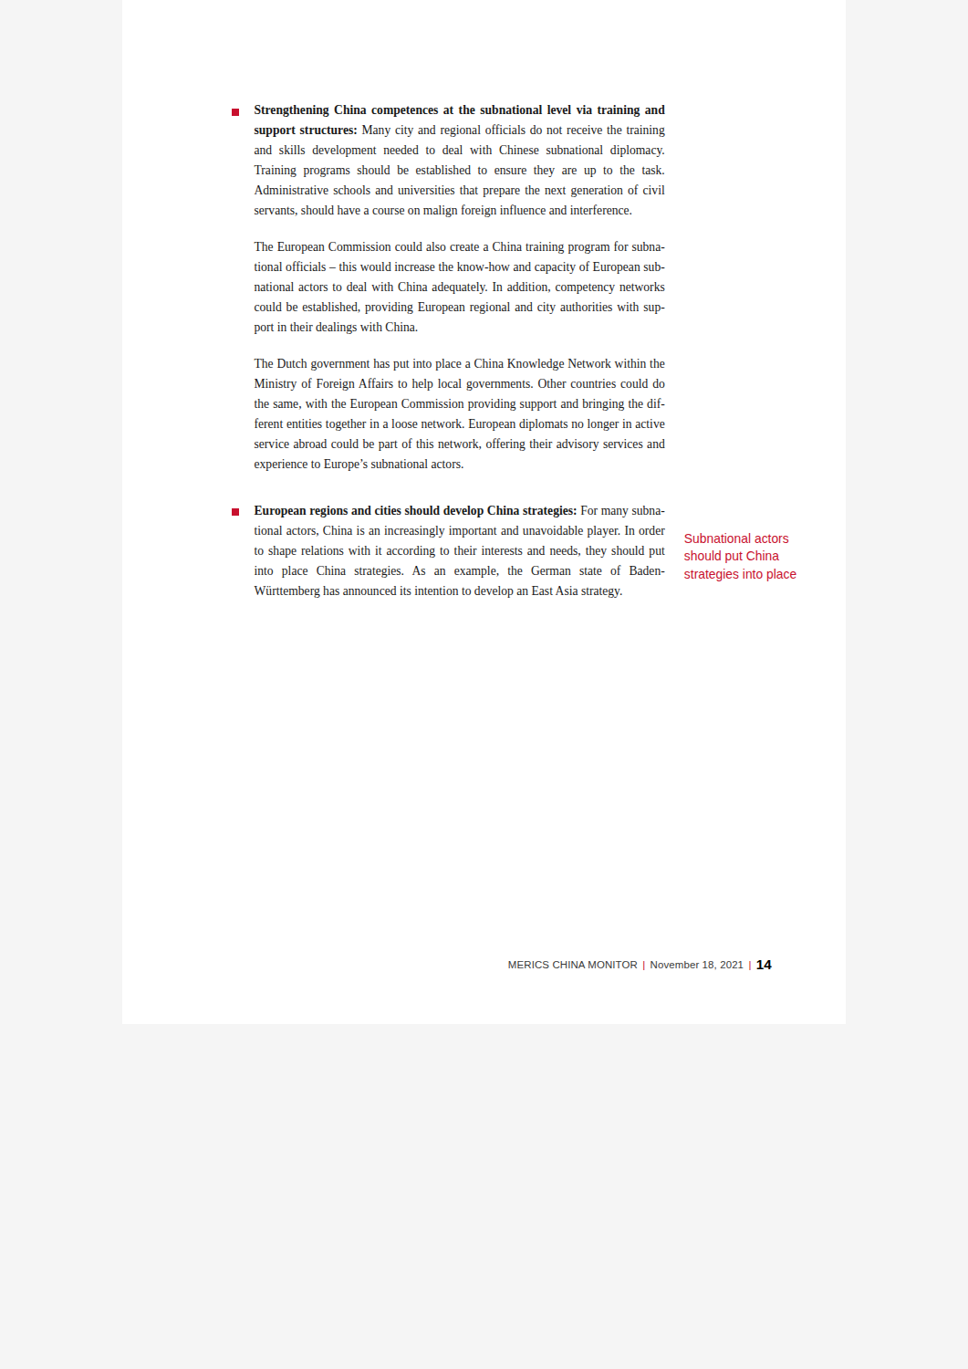Strengthening China competences at the subnational level via training and support structures: Many city and regional officials do not receive the training and skills development needed to deal with Chinese subnational diplomacy. Training programs should be established to ensure they are up to the task. Administrative schools and universities that prepare the next generation of civil servants, should have a course on malign foreign influence and interference.
The European Commission could also create a China training program for subnational officials – this would increase the know-how and capacity of European subnational actors to deal with China adequately. In addition, competency networks could be established, providing European regional and city authorities with support in their dealings with China.
The Dutch government has put into place a China Knowledge Network within the Ministry of Foreign Affairs to help local governments. Other countries could do the same, with the European Commission providing support and bringing the different entities together in a loose network. European diplomats no longer in active service abroad could be part of this network, offering their advisory services and experience to Europe’s subnational actors.
European regions and cities should develop China strategies: For many subnational actors, China is an increasingly important and unavoidable player. In order to shape relations with it according to their interests and needs, they should put into place China strategies. As an example, the German state of Baden-Württemberg has announced its intention to develop an East Asia strategy.
Subnational actors should put China strategies into place
MERICS CHINA MONITOR|November 18, 2021|14